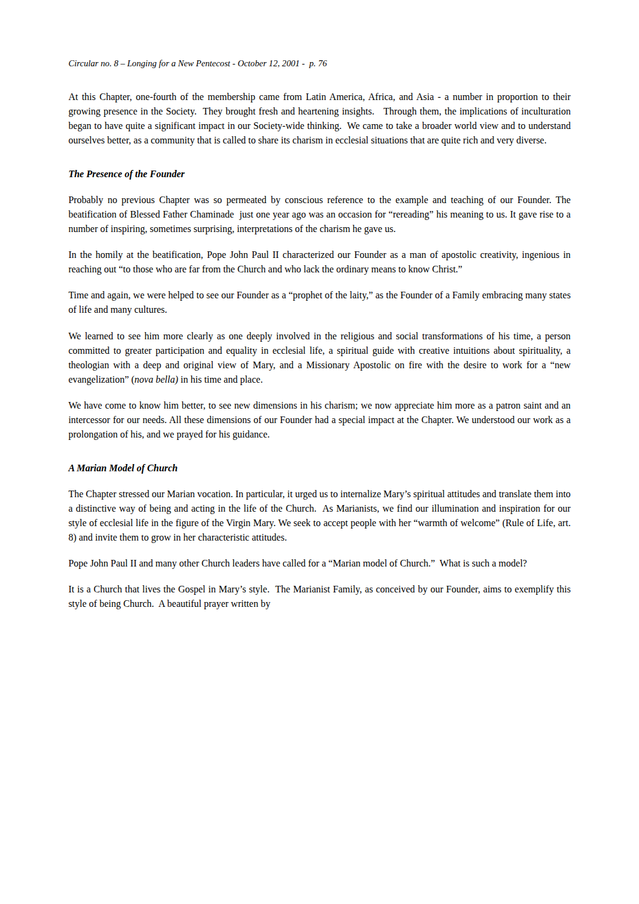Circular no. 8 – Longing for a New Pentecost - October 12, 2001 - p. 76
At this Chapter, one-fourth of the membership came from Latin America, Africa, and Asia - a number in proportion to their growing presence in the Society. They brought fresh and heartening insights. Through them, the implications of inculturation began to have quite a significant impact in our Society-wide thinking. We came to take a broader world view and to understand ourselves better, as a community that is called to share its charism in ecclesial situations that are quite rich and very diverse.
The Presence of the Founder
Probably no previous Chapter was so permeated by conscious reference to the example and teaching of our Founder. The beatification of Blessed Father Chaminade just one year ago was an occasion for “rereading” his meaning to us. It gave rise to a number of inspiring, sometimes surprising, interpretations of the charism he gave us.
In the homily at the beatification, Pope John Paul II characterized our Founder as a man of apostolic creativity, ingenious in reaching out “to those who are far from the Church and who lack the ordinary means to know Christ.”
Time and again, we were helped to see our Founder as a “prophet of the laity,” as the Founder of a Family embracing many states of life and many cultures.
We learned to see him more clearly as one deeply involved in the religious and social transformations of his time, a person committed to greater participation and equality in ecclesial life, a spiritual guide with creative intuitions about spirituality, a theologian with a deep and original view of Mary, and a Missionary Apostolic on fire with the desire to work for a “new evangelization” (nova bella) in his time and place.
We have come to know him better, to see new dimensions in his charism; we now appreciate him more as a patron saint and an intercessor for our needs. All these dimensions of our Founder had a special impact at the Chapter. We understood our work as a prolongation of his, and we prayed for his guidance.
A Marian Model of Church
The Chapter stressed our Marian vocation. In particular, it urged us to internalize Mary’s spiritual attitudes and translate them into a distinctive way of being and acting in the life of the Church. As Marianists, we find our illumination and inspiration for our style of ecclesial life in the figure of the Virgin Mary. We seek to accept people with her “warmth of welcome” (Rule of Life, art. 8) and invite them to grow in her characteristic attitudes.
Pope John Paul II and many other Church leaders have called for a “Marian model of Church.” What is such a model?
It is a Church that lives the Gospel in Mary’s style. The Marianist Family, as conceived by our Founder, aims to exemplify this style of being Church. A beautiful prayer written by